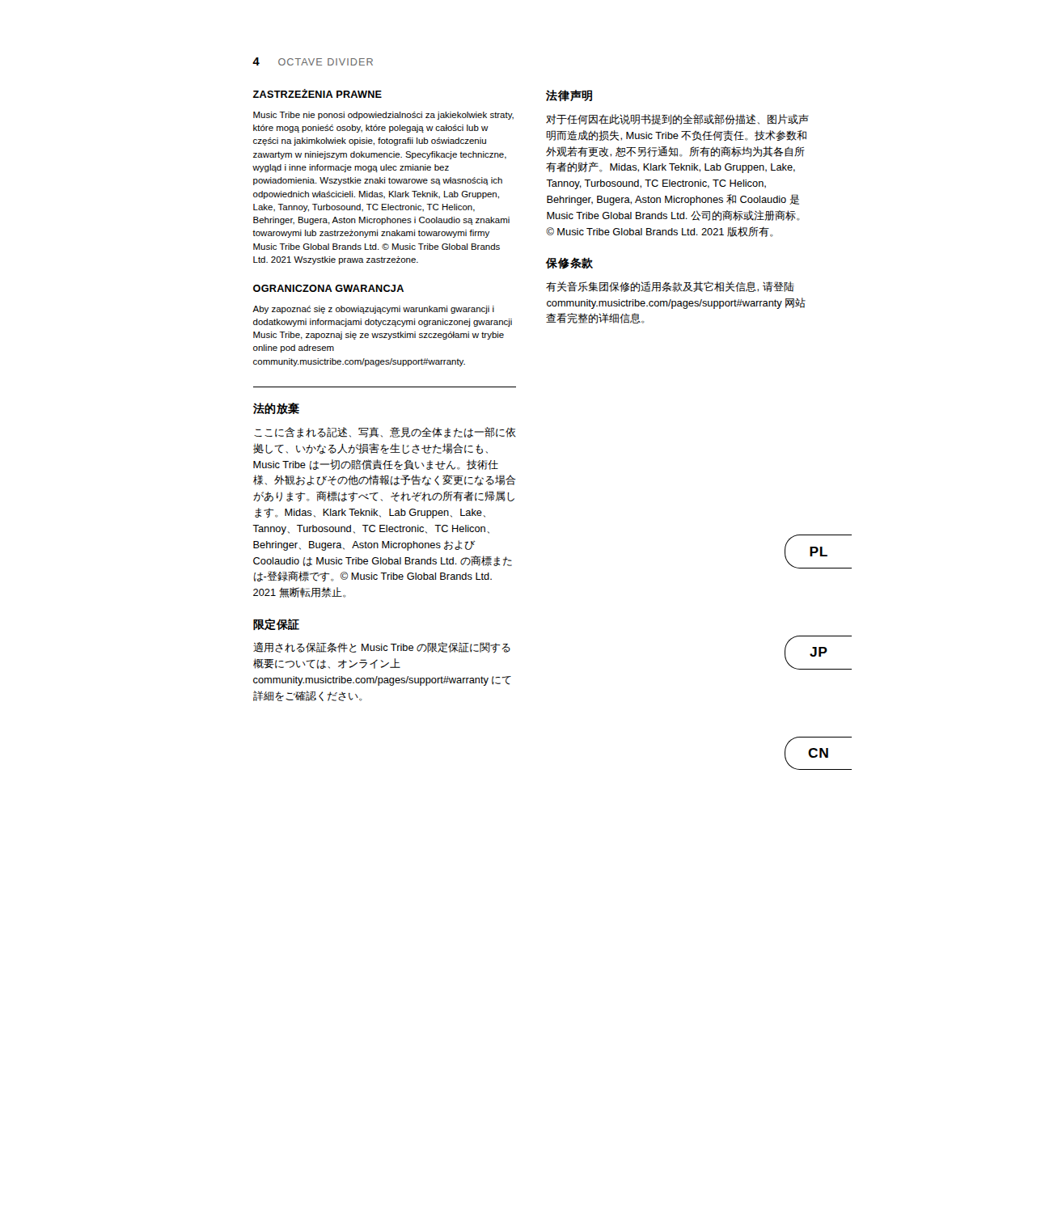4 Octave Divider
Zastrzeżenia prawne
Music Tribe nie ponosi odpowiedzialności za jakiekolwiek straty, które mogą ponieść osoby, które polegają w całości lub w części na jakimkolwiek opisie, fotografii lub oświadczeniu zawartym w niniejszym dokumencie. Specyfikacje techniczne, wygląd i inne informacje mogą ulec zmianie bez powiadomienia. Wszystkie znaki towarowe są własnością ich odpowiednich właścicieli. Midas, Klark Teknik, Lab Gruppen, Lake, Tannoy, Turbosound, TC Electronic, TC Helicon, Behringer, Bugera, Aston Microphones i Coolaudio są znakami towarowymi lub zastrzeżonymi znakami towarowymi firmy Music Tribe Global Brands Ltd. © Music Tribe Global Brands Ltd. 2021 Wszystkie prawa zastrzeżone.
Ograniczona gwarancja
Aby zapoznać się z obowiązującymi warunkami gwarancji i dodatkowymi informacjami dotyczącymi ograniczonej gwarancji Music Tribe, zapoznaj się ze wszystkimi szczegółami w trybie online pod adresem community.musictribe.com/pages/support#warranty.
法的放棄
ここに含まれる記述、写真、意見の全体または一部に依拠して、いかなる人が損害を生じさせた場合にも、Music Tribe は一切の賠償責任を負いません。技術仕様、外観およびその他の情報は予告なく変更になる場合があります。商標はすべて、それぞれの所有者に帰属します。Midas、Klark Teknik、Lab Gruppen、Lake、Tannoy、Turbosound、TC Electronic、TC Helicon、Behringer、Bugera、Aston Microphones および Coolaudio は Music Tribe Global Brands Ltd. の商標または-登録商標です。© Music Tribe Global Brands Ltd. 2021 無断転用禁止。
限定保証
適用される保証条件と Music Tribe の限定保証に関する概要については、オンライン上 community.musictribe.com/pages/support#warranty にて詳細をご確認ください。
法律声明
对于任何因在此说明书提到的全部或部份描述、图片或声明而造成的损失, Music Tribe 不负任何责任。技术参数和外观若有更改, 恕不另行通知。所有的商标均为其各自所有者的财产。Midas, Klark Teknik, Lab Gruppen, Lake, Tannoy, Turbosound, TC Electronic, TC Helicon, Behringer, Bugera, Aston Microphones 和 Coolaudio 是 Music Tribe Global Brands Ltd. 公司的商标或注册商标。© Music Tribe Global Brands Ltd. 2021 版权所有。
保修条款
有关音乐集团保修的适用条款及其它相关信息, 请登陆 community.musictribe.com/pages/support#warranty 网站查看完整的详细信息。
PL
JP
CN